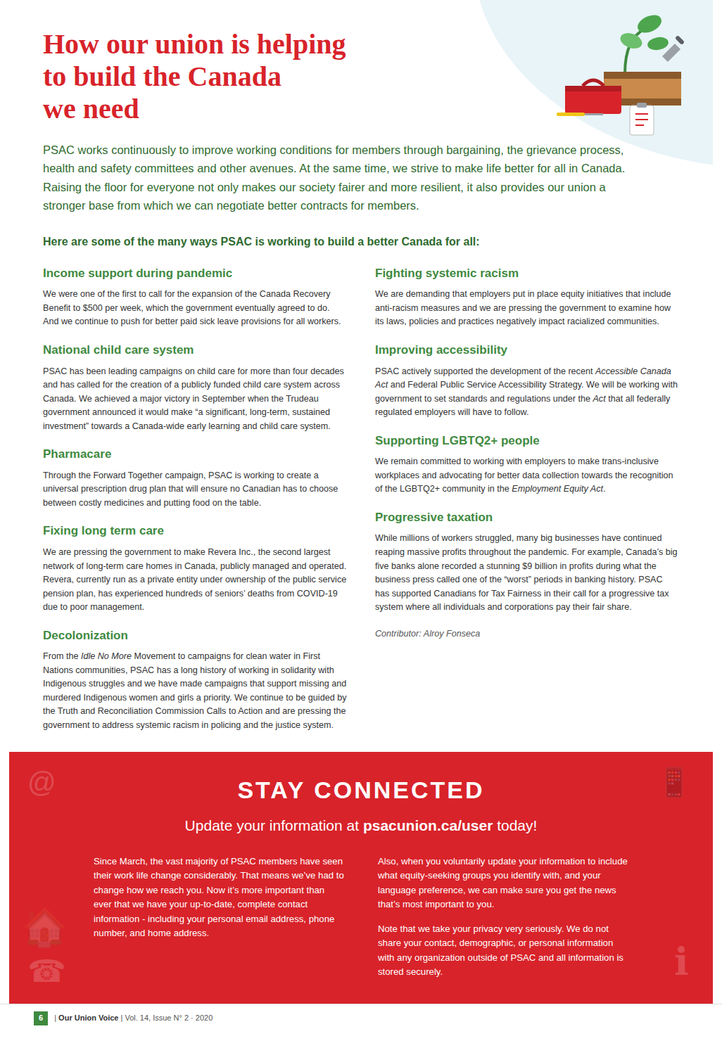How our union is helping
to build the Canada
we need
PSAC works continuously to improve working conditions for members through bargaining, the grievance process, health and safety committees and other avenues. At the same time, we strive to make life better for all in Canada. Raising the floor for everyone not only makes our society fairer and more resilient, it also provides our union a stronger base from which we can negotiate better contracts for members.
Here are some of the many ways PSAC is working to build a better Canada for all:
Income support during pandemic
We were one of the first to call for the expansion of the Canada Recovery Benefit to $500 per week, which the government eventually agreed to do. And we continue to push for better paid sick leave provisions for all workers.
National child care system
PSAC has been leading campaigns on child care for more than four decades and has called for the creation of a publicly funded child care system across Canada. We achieved a major victory in September when the Trudeau government announced it would make “a significant, long-term, sustained investment” towards a Canada-wide early learning and child care system.
Pharmacare
Through the Forward Together campaign, PSAC is working to create a universal prescription drug plan that will ensure no Canadian has to choose between costly medicines and putting food on the table.
Fixing long term care
We are pressing the government to make Revera Inc., the second largest network of long-term care homes in Canada, publicly managed and operated. Revera, currently run as a private entity under ownership of the public service pension plan, has experienced hundreds of seniors’ deaths from COVID-19 due to poor management.
Decolonization
From the Idle No More Movement to campaigns for clean water in First Nations communities, PSAC has a long history of working in solidarity with Indigenous struggles and we have made campaigns that support missing and murdered Indigenous women and girls a priority. We continue to be guided by the Truth and Reconciliation Commission Calls to Action and are pressing the government to address systemic racism in policing and the justice system.
Fighting systemic racism
We are demanding that employers put in place equity initiatives that include anti-racism measures and we are pressing the government to examine how its laws, policies and practices negatively impact racialized communities.
Improving accessibility
PSAC actively supported the development of the recent Accessible Canada Act and Federal Public Service Accessibility Strategy. We will be working with government to set standards and regulations under the Act that all federally regulated employers will have to follow.
Supporting LGBTQ2+ people
We remain committed to working with employers to make trans-inclusive workplaces and advocating for better data collection towards the recognition of the LGBTQ2+ community in the Employment Equity Act.
Progressive taxation
While millions of workers struggled, many big businesses have continued reaping massive profits throughout the pandemic. For example, Canada’s big five banks alone recorded a stunning $9 billion in profits during what the business press called one of the “worst” periods in banking history. PSAC has supported Canadians for Tax Fairness in their call for a progressive tax system where all individuals and corporations pay their fair share.
Contributor: Alroy Fonseca
@ 📱 🏠 ☎ ℹ
STAY CONNECTED
Update your information at psacunion.ca/user today!
Since March, the vast majority of PSAC members have seen their work life change considerably. That means we’ve had to change how we reach you. Now it’s more important than ever that we have your up-to-date, complete contact information - including your personal email address, phone number, and home address.
Also, when you voluntarily update your information to include what equity-seeking groups you identify with, and your language preference, we can make sure you get the news that’s most important to you.
Note that we take your privacy very seriously. We do not share your contact, demographic, or personal information with any organization outside of PSAC and all information is stored securely.
6 | Our Union Voice | Vol. 14, Issue N° 2 · 2020